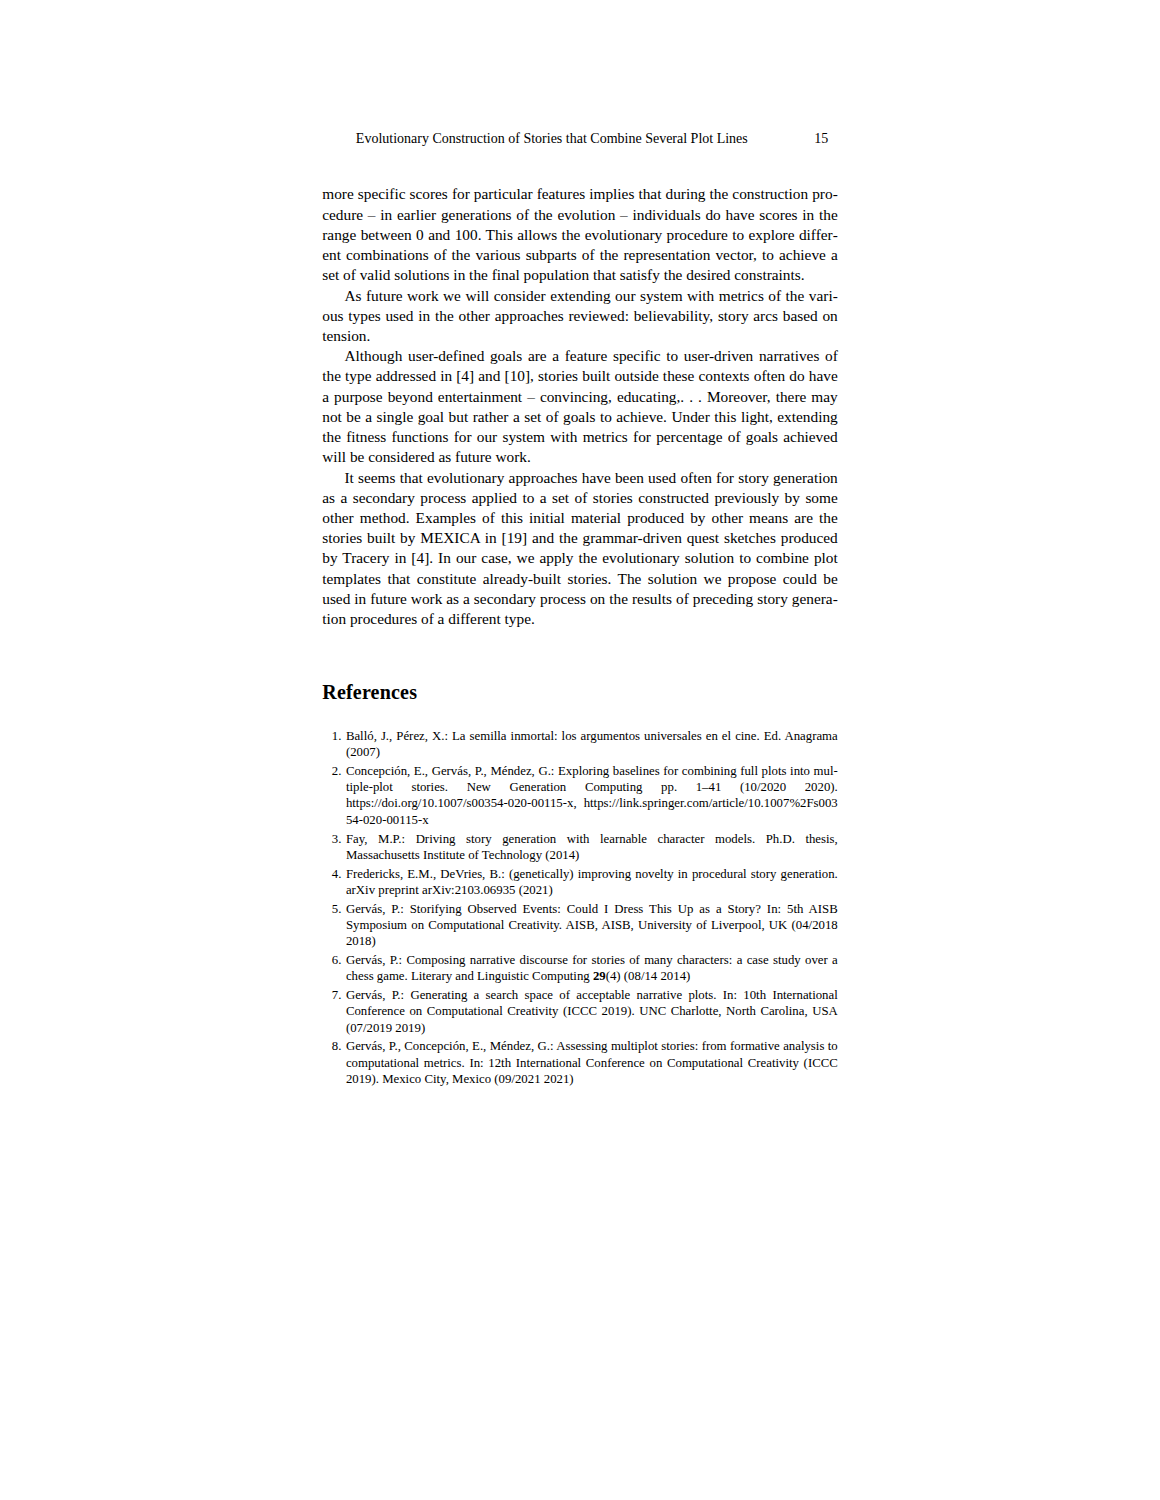Evolutionary Construction of Stories that Combine Several Plot Lines 15
more specific scores for particular features implies that during the construction procedure – in earlier generations of the evolution – individuals do have scores in the range between 0 and 100. This allows the evolutionary procedure to explore different combinations of the various subparts of the representation vector, to achieve a set of valid solutions in the final population that satisfy the desired constraints.
As future work we will consider extending our system with metrics of the various types used in the other approaches reviewed: believability, story arcs based on tension.
Although user-defined goals are a feature specific to user-driven narratives of the type addressed in [4] and [10], stories built outside these contexts often do have a purpose beyond entertainment – convincing, educating,. . . Moreover, there may not be a single goal but rather a set of goals to achieve. Under this light, extending the fitness functions for our system with metrics for percentage of goals achieved will be considered as future work.
It seems that evolutionary approaches have been used often for story generation as a secondary process applied to a set of stories constructed previously by some other method. Examples of this initial material produced by other means are the stories built by MEXICA in [19] and the grammar-driven quest sketches produced by Tracery in [4]. In our case, we apply the evolutionary solution to combine plot templates that constitute already-built stories. The solution we propose could be used in future work as a secondary process on the results of preceding story generation procedures of a different type.
References
1. Balló, J., Pérez, X.: La semilla inmortal: los argumentos universales en el cine. Ed. Anagrama (2007)
2. Concepción, E., Gervás, P., Méndez, G.: Exploring baselines for combining full plots into multiple-plot stories. New Generation Computing pp. 1–41 (10/2020 2020). https://doi.org/10.1007/s00354-020-00115-x, https://link.springer.com/article/10.1007%2Fs00354-020-00115-x
3. Fay, M.P.: Driving story generation with learnable character models. Ph.D. thesis, Massachusetts Institute of Technology (2014)
4. Fredericks, E.M., DeVries, B.: (genetically) improving novelty in procedural story generation. arXiv preprint arXiv:2103.06935 (2021)
5. Gervás, P.: Storifying Observed Events: Could I Dress This Up as a Story? In: 5th AISB Symposium on Computational Creativity. AISB, AISB, University of Liverpool, UK (04/2018 2018)
6. Gervás, P.: Composing narrative discourse for stories of many characters: a case study over a chess game. Literary and Linguistic Computing 29(4) (08/14 2014)
7. Gervás, P.: Generating a search space of acceptable narrative plots. In: 10th International Conference on Computational Creativity (ICCC 2019). UNC Charlotte, North Carolina, USA (07/2019 2019)
8. Gervás, P., Concepción, E., Méndez, G.: Assessing multiplot stories: from formative analysis to computational metrics. In: 12th International Conference on Computational Creativity (ICCC 2019). Mexico City, Mexico (09/2021 2021)